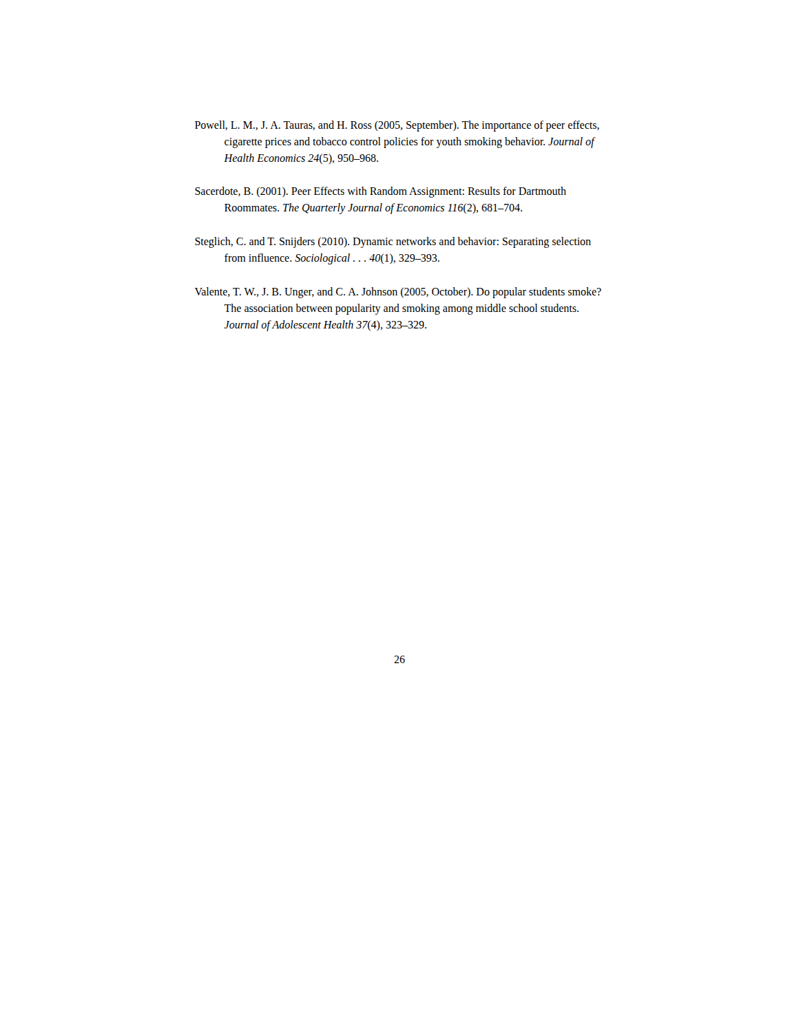Powell, L. M., J. A. Tauras, and H. Ross (2005, September). The importance of peer effects, cigarette prices and tobacco control policies for youth smoking behavior. Journal of Health Economics 24(5), 950–968.
Sacerdote, B. (2001). Peer Effects with Random Assignment: Results for Dartmouth Roommates. The Quarterly Journal of Economics 116(2), 681–704.
Steglich, C. and T. Snijders (2010). Dynamic networks and behavior: Separating selection from influence. Sociological . . . 40(1), 329–393.
Valente, T. W., J. B. Unger, and C. A. Johnson (2005, October). Do popular students smoke? The association between popularity and smoking among middle school students. Journal of Adolescent Health 37(4), 323–329.
26